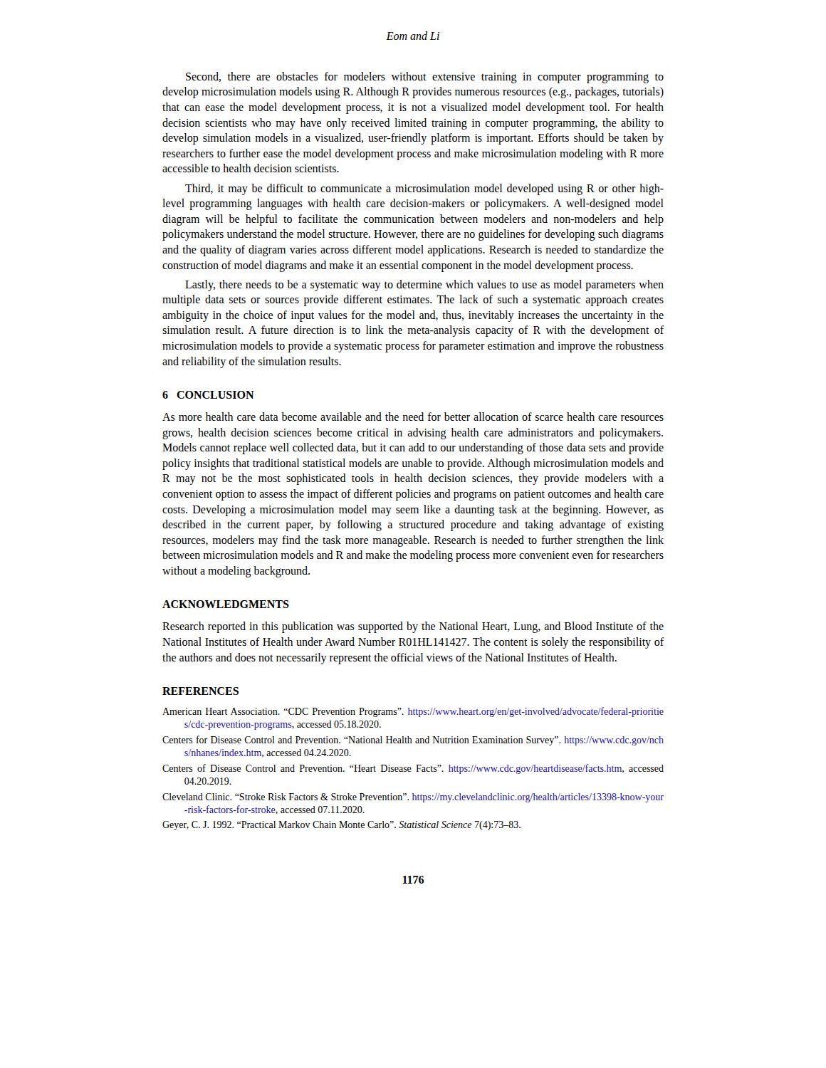Eom and Li
Second, there are obstacles for modelers without extensive training in computer programming to develop microsimulation models using R. Although R provides numerous resources (e.g., packages, tutorials) that can ease the model development process, it is not a visualized model development tool. For health decision scientists who may have only received limited training in computer programming, the ability to develop simulation models in a visualized, user-friendly platform is important. Efforts should be taken by researchers to further ease the model development process and make microsimulation modeling with R more accessible to health decision scientists.
Third, it may be difficult to communicate a microsimulation model developed using R or other high-level programming languages with health care decision-makers or policymakers. A well-designed model diagram will be helpful to facilitate the communication between modelers and non-modelers and help policymakers understand the model structure. However, there are no guidelines for developing such diagrams and the quality of diagram varies across different model applications. Research is needed to standardize the construction of model diagrams and make it an essential component in the model development process.
Lastly, there needs to be a systematic way to determine which values to use as model parameters when multiple data sets or sources provide different estimates. The lack of such a systematic approach creates ambiguity in the choice of input values for the model and, thus, inevitably increases the uncertainty in the simulation result. A future direction is to link the meta-analysis capacity of R with the development of microsimulation models to provide a systematic process for parameter estimation and improve the robustness and reliability of the simulation results.
6 CONCLUSION
As more health care data become available and the need for better allocation of scarce health care resources grows, health decision sciences become critical in advising health care administrators and policymakers. Models cannot replace well collected data, but it can add to our understanding of those data sets and provide policy insights that traditional statistical models are unable to provide. Although microsimulation models and R may not be the most sophisticated tools in health decision sciences, they provide modelers with a convenient option to assess the impact of different policies and programs on patient outcomes and health care costs. Developing a microsimulation model may seem like a daunting task at the beginning. However, as described in the current paper, by following a structured procedure and taking advantage of existing resources, modelers may find the task more manageable. Research is needed to further strengthen the link between microsimulation models and R and make the modeling process more convenient even for researchers without a modeling background.
ACKNOWLEDGMENTS
Research reported in this publication was supported by the National Heart, Lung, and Blood Institute of the National Institutes of Health under Award Number R01HL141427. The content is solely the responsibility of the authors and does not necessarily represent the official views of the National Institutes of Health.
REFERENCES
American Heart Association. “CDC Prevention Programs”. https://www.heart.org/en/get-involved/advocate/federal-priorities/cdc-prevention-programs, accessed 05.18.2020.
Centers for Disease Control and Prevention. “National Health and Nutrition Examination Survey”. https://www.cdc.gov/nchs/nhanes/index.htm, accessed 04.24.2020.
Centers of Disease Control and Prevention. “Heart Disease Facts”. https://www.cdc.gov/heartdisease/facts.htm, accessed 04.20.2019.
Cleveland Clinic. “Stroke Risk Factors & Stroke Prevention”. https://my.clevelandclinic.org/health/articles/13398-know-your-risk-factors-for-stroke, accessed 07.11.2020.
Geyer, C. J. 1992. “Practical Markov Chain Monte Carlo”. Statistical Science 7(4):73–83.
1176